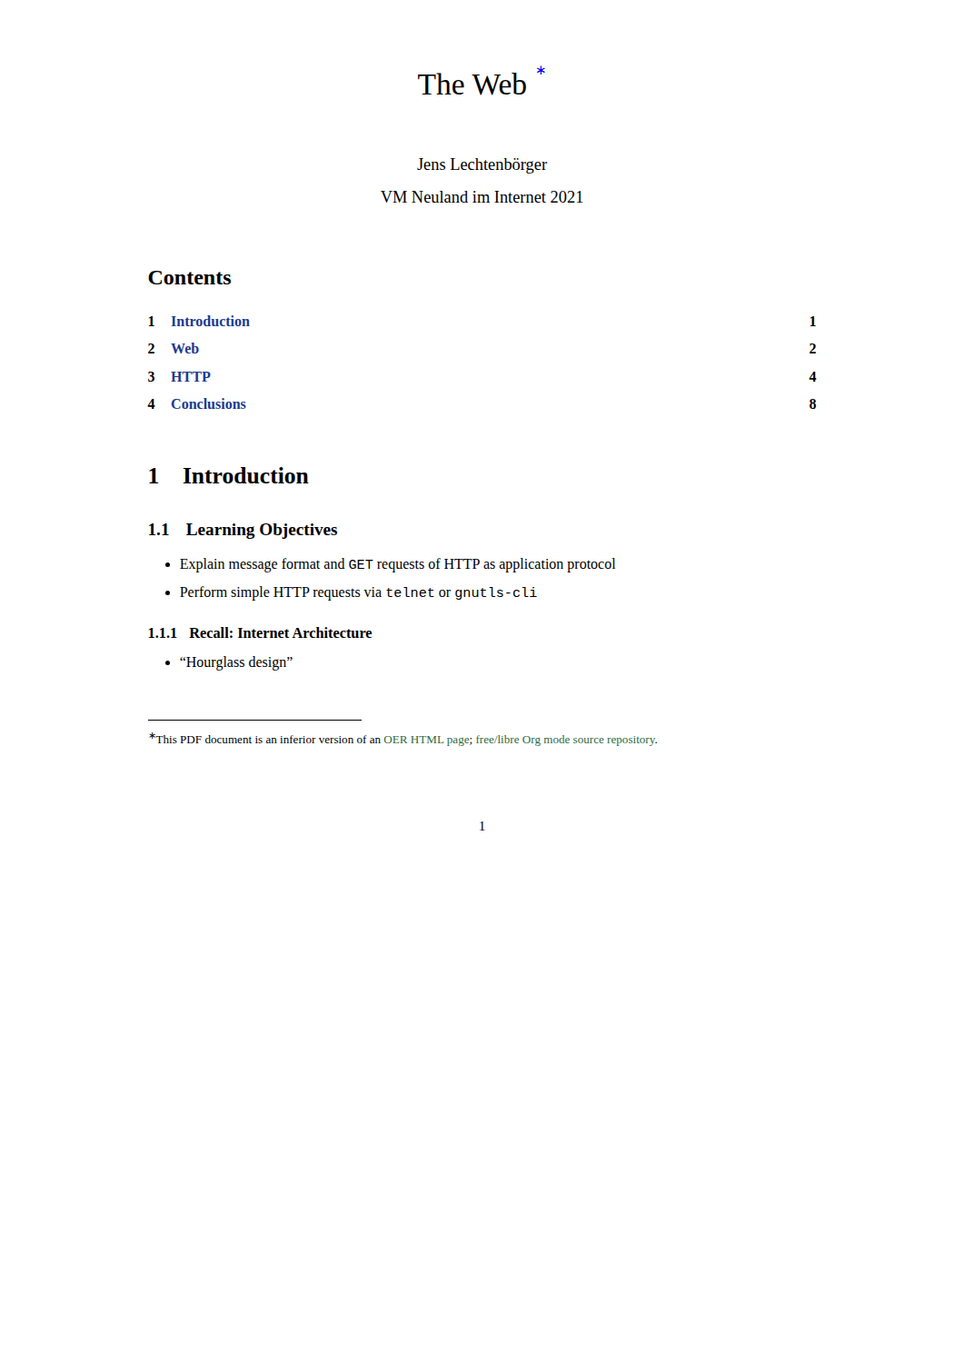The Web ∗
Jens Lechtenbörger
VM Neuland im Internet 2021
Contents
1 Introduction 1
2 Web 2
3 HTTP 4
4 Conclusions 8
1 Introduction
1.1 Learning Objectives
Explain message format and GET requests of HTTP as application protocol
Perform simple HTTP requests via telnet or gnutls-cli
1.1.1 Recall: Internet Architecture
“Hourglass design”
∗This PDF document is an inferior version of an OER HTML page; free/libre Org mode source repository.
1